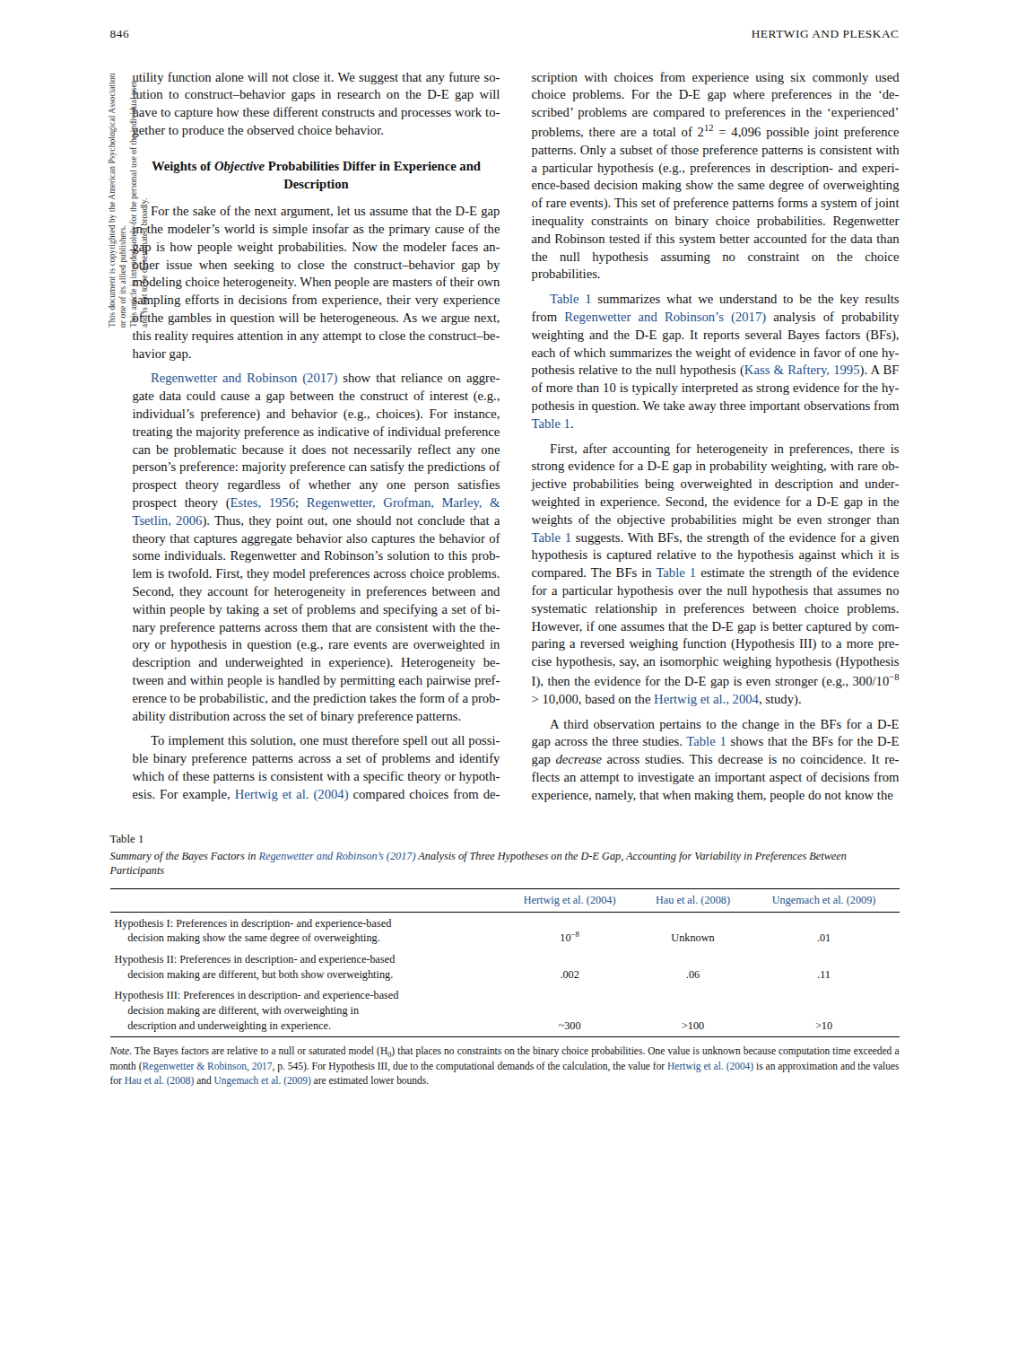846 Hertwig and Pleskac
This document is copyrighted by the American Psychological Association or one of its allied publishers.
This article is intended solely for the personal use of the individual user and is not to be disseminated broadly.
utility function alone will not close it. We suggest that any future solution to construct–behavior gaps in research on the D-E gap will have to capture how these different constructs and processes work together to produce the observed choice behavior.
Weights of Objective Probabilities Differ in Experience and Description
For the sake of the next argument, let us assume that the D-E gap in the modeler’s world is simple insofar as the primary cause of the gap is how people weight probabilities. Now the modeler faces another issue when seeking to close the construct–behavior gap by modeling choice heterogeneity. When people are masters of their own sampling efforts in decisions from experience, their very experience of the gambles in question will be heterogeneous. As we argue next, this reality requires attention in any attempt to close the construct–behavior gap.
Regenwetter and Robinson (2017) show that reliance on aggregate data could cause a gap between the construct of interest (e.g., individual’s preference) and behavior (e.g., choices). For instance, treating the majority preference as indicative of individual preference can be problematic because it does not necessarily reflect any one person’s preference: majority preference can satisfy the predictions of prospect theory regardless of whether any one person satisfies prospect theory (Estes, 1956; Regenwetter, Grofman, Marley, & Tsetlin, 2006). Thus, they point out, one should not conclude that a theory that captures aggregate behavior also captures the behavior of some individuals. Regenwetter and Robinson’s solution to this problem is twofold. First, they model preferences across choice problems. Second, they account for heterogeneity in preferences between and within people by taking a set of problems and specifying a set of binary preference patterns across them that are consistent with the theory or hypothesis in question (e.g., rare events are overweighted in description and underweighted in experience). Heterogeneity between and within people is handled by permitting each pairwise preference to be probabilistic, and the prediction takes the form of a probability distribution across the set of binary preference patterns.
To implement this solution, one must therefore spell out all possible binary preference patterns across a set of problems and identify which of these patterns is consistent with a specific theory or hypothesis. For example, Hertwig et al. (2004) compared choices from description with choices from experience using six commonly used choice problems. For the D-E gap where preferences in the ‘described’ problems are compared to preferences in the ‘experienced’ problems, there are a total of 212 = 4,096 possible joint preference patterns. Only a subset of those preference patterns is consistent with a particular hypothesis (e.g., preferences in description- and experience-based decision making show the same degree of overweighting of rare events). This set of preference patterns forms a system of joint inequality constraints on binary choice probabilities. Regenwetter and Robinson tested if this system better accounted for the data than the null hypothesis assuming no constraint on the choice probabilities.
Table 1 summarizes what we understand to be the key results from Regenwetter and Robinson’s (2017) analysis of probability weighting and the D-E gap. It reports several Bayes factors (BFs), each of which summarizes the weight of evidence in favor of one hypothesis relative to the null hypothesis (Kass & Raftery, 1995). A BF of more than 10 is typically interpreted as strong evidence for the hypothesis in question. We take away three important observations from Table 1.
First, after accounting for heterogeneity in preferences, there is strong evidence for a D-E gap in probability weighting, with rare objective probabilities being overweighted in description and underweighted in experience. Second, the evidence for a D-E gap in the weights of the objective probabilities might be even stronger than Table 1 suggests. With BFs, the strength of the evidence for a given hypothesis is captured relative to the hypothesis against which it is compared. The BFs in Table 1 estimate the strength of the evidence for a particular hypothesis over the null hypothesis that assumes no systematic relationship in preferences between choice problems. However, if one assumes that the D-E gap is better captured by comparing a reversed weighing function (Hypothesis III) to a more precise hypothesis, say, an isomorphic weighing hypothesis (Hypothesis I), then the evidence for the D-E gap is even stronger (e.g., 300/10−8 > 10,000, based on the Hertwig et al., 2004, study).
A third observation pertains to the change in the BFs for a D-E gap across the three studies. Table 1 shows that the BFs for the D-E gap decrease across studies. This decrease is no coincidence. It reflects an attempt to investigate an important aspect of decisions from experience, namely, that when making them, people do not know the
Table 1
Summary of the Bayes Factors in Regenwetter and Robinson’s (2017) Analysis of Three Hypotheses on the D-E Gap, Accounting for Variability in Preferences Between Participants
| | Hertwig et al. (2004) | Hau et al. (2008) | Ungemach et al. (2009) |
| --- | --- | --- | --- |
| Hypothesis I: Preferences in description- and experience-based decision making show the same degree of overweighting. | 10 −8 | Unknown | .01 |
| Hypothesis II: Preferences in description- and experience-based decision making are different, but both show overweighting. | .002 | .06 | .11 |
| Hypothesis III: Preferences in description- and experience-based decision making are different, with overweighting in description and underweighting in experience. | ~300 | >100 | >10 |
Note. The Bayes factors are relative to a null or saturated model (H0) that places no constraints on the binary choice probabilities. One value is unknown because computation time exceeded a month (Regenwetter & Robinson, 2017, p. 545). For Hypothesis III, due to the computational demands of the calculation, the value for Hertwig et al. (2004) is an approximation and the values for Hau et al. (2008) and Ungemach et al. (2009) are estimated lower bounds.